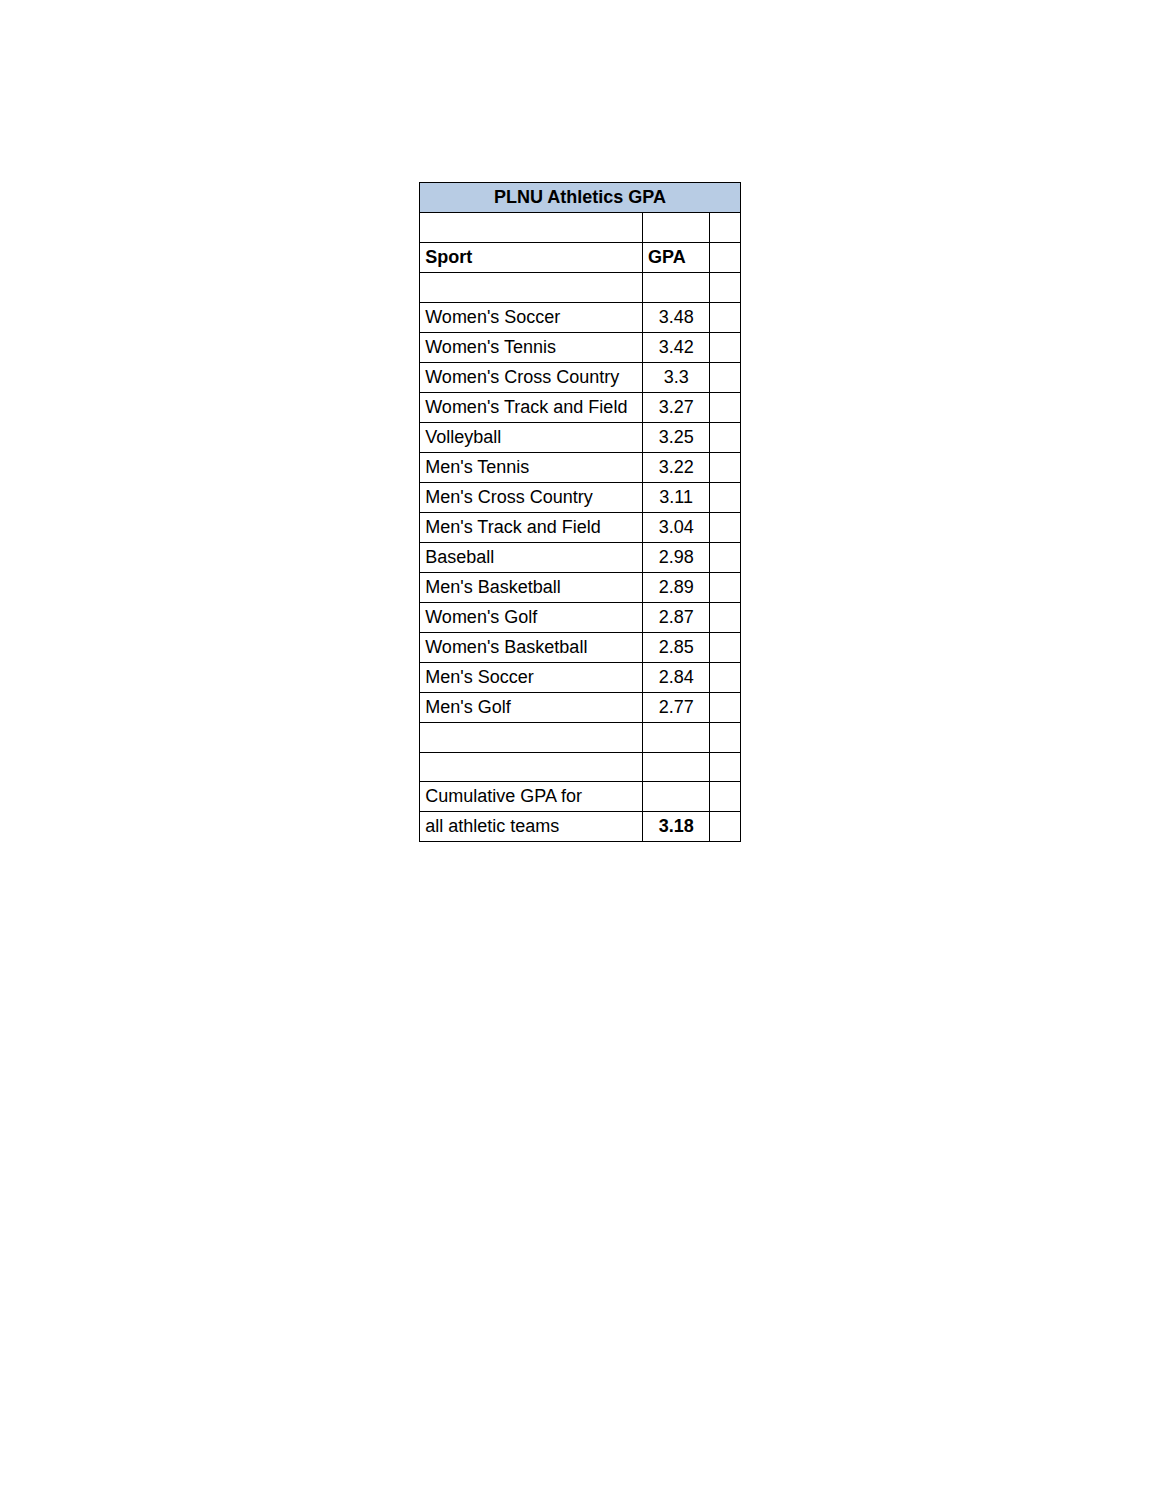| PLNU Athletics GPA |
| Sport | GPA | |
| Women's Soccer | 3.48 | |
| Women's Tennis | 3.42 | |
| Women's Cross Country | 3.3 | |
| Women's Track and Field | 3.27 | |
| Volleyball | 3.25 | |
| Men's Tennis | 3.22 | |
| Men's Cross Country | 3.11 | |
| Men's Track and Field | 3.04 | |
| Baseball | 2.98 | |
| Men's Basketball | 2.89 | |
| Women's Golf | 2.87 | |
| Women's Basketball | 2.85 | |
| Men's Soccer | 2.84 | |
| Men's Golf | 2.77 | |
| Cumulative GPA for | | |
| all athletic teams | 3.18 | |